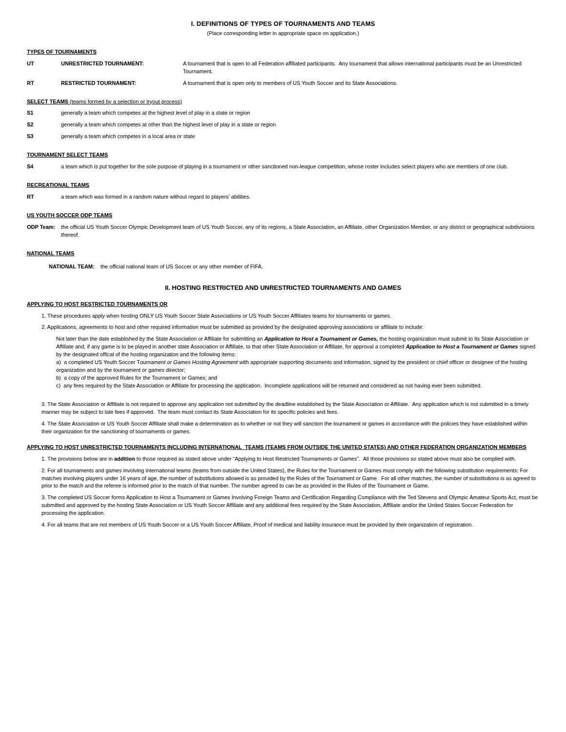I. DEFINITIONS OF TYPES OF TOURNAMENTS AND TEAMS
(Place corresponding letter in appropriate space on application.)
TYPES OF TOURNAMENTS
| UT | UNRESTRICTED TOURNAMENT: | A tournament that is open to all Federation affiliated participants. Any tournament that allows international participants must be an Unrestricted Tournament. |
| RT | RESTRICTED TOURNAMENT: | A tournament that is open only to members of US Youth Soccer and its State Associations. |
SELECT TEAMS (teams formed by a selection or tryout process)
| S1 | generally a team which competes at the highest level of play in a state or region |
| S2 | generally a team which competes at other than the highest level of play in a state or region |
| S3 | generally a team which competes in a local area or state |
TOURNAMENT SELECT TEAMS
| S4 | a team which is put together for the sole purpose of playing in a tournament or other sanctioned non-league competition, whose roster includes select players who are members of one club. |
RECREATIONAL TEAMS
| RT | a team which was formed in a random nature without regard to players' abilities. |
US YOUTH SOCCER ODP TEAMS
| ODP Team: | the official US Youth Soccer Olympic Development team of US Youth Soccer, any of its regions, a State Association, an Affiliate, other Organization Member, or any district or geographical subdivisions thereof. |
NATIONAL TEAMS
NATIONAL TEAM: the official national team of US Soccer or any other member of FIFA.
II. HOSTING RESTRICTED AND UNRESTRICTED TOURNAMENTS AND GAMES
APPLYING TO HOST RESTRICTED TOURNAMENTS OR
1. These procedures apply when hosting ONLY US Youth Soccer State Associations or US Youth Soccer Affiliates teams for tournaments or games.
2. Applications, agreements to host and other required information must be submitted as provided by the designated approving associations or affiliate to include:
Not later than the date established by the State Association or Affiliate for submitting an Application to Host a Tournament or Games, the hosting organization must submit to its State Association or Affiliate and, if any game is to be played in another state Association or Affiliate, to that other State Association or Affiliate, for approval a completed Application to Host a Tournament or Games signed by the designated offical of the hosting organization and the following items:
a) a completed US Youth Soccer Tournament or Games Hosting Agreement with appropriate supporting documents and information, signed by the president or chief officer or designee of the hosting organization and by the tournament or games director;
b) a copy of the approved Rules for the Tournament or Games; and
c) any fees required by the State Association or Affiliate for processing the application. Incomplete applications will be returned and considered as not having ever been submitted.
3. The State Association or Affiliate is not required to approve any application not submitted by the deadline established by the State Association or Affiliate. Any application which is not submitted in a timely manner may be subject to late fees if approved. The team must contact its State Association for its specific policies and fees.
4. The State Association or US Youth Soccer Affiliate shall make a determination as to whether or not they will sanction the tournament or games in accordance with the policies they have established within their organization for the sanctioning of tournaments or games.
APPLYING TO HOST UNRESTRICTED TOURNAMENTS INCLUDING INTERNATIONAL TEAMS (TEAMS FROM OUTSIDE THE UNITED STATES) AND OTHER FEDERATION ORGANIZATION MEMBERS
1. The provisions below are in addition to those required as stated above under “Applying to Host Restricted Tournaments or Games”. All those provisions so stated above must also be complied with.
2. For all tournaments and games involving international teams (teams from outside the United States), the Rules for the Tournament or Games must comply with the following substitution requirements: For matches involving players under 16 years of age, the number of substitutions allowed is as provided by the Rules of the Tournament or Game. For all other matches, the number of substitutions is as agreed to prior to the match and the referee is informed prior to the match of that number. The number agreed to can be as provided in the Rules of the Tournament or Game.
3. The completed US Soccer forms Application to Host a Tournament or Games Involving Foreign Teams and Certification Regarding Compliance with the Ted Stevens and Olympic Amateur Sports Act, must be submitted and approved by the hosting State Association or US Youth Soccer Affiliate and any additional fees required by the State Association, Affiliate and/or the United States Soccer Federation for processing the application.
4. For all teams that are not members of US Youth Soccer or a US Youth Soccer Affiliate, Proof of medical and liability insurance must be provided by their organization of registration.